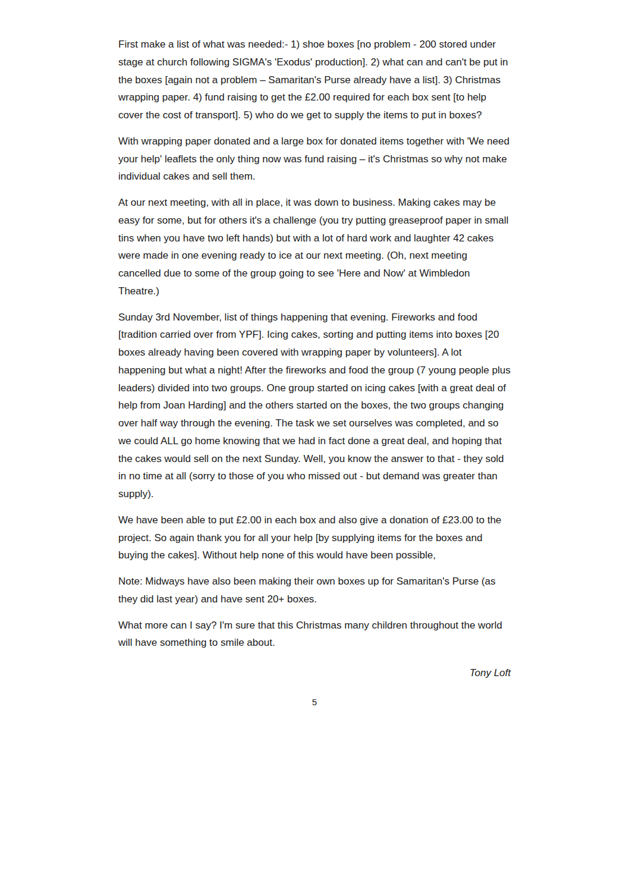First make a list of what was needed:- 1) shoe boxes [no problem - 200 stored under stage at church following SIGMA's 'Exodus' production]. 2) what can and can't be put in the boxes [again not a problem – Samaritan's Purse already have a list]. 3) Christmas wrapping paper. 4) fund raising to get the £2.00 required for each box sent [to help cover the cost of transport]. 5) who do we get to supply the items to put in boxes?
With wrapping paper donated and a large box for donated items together with 'We need your help' leaflets the only thing now was fund raising – it's Christmas so why not make individual cakes and sell them.
At our next meeting, with all in place, it was down to business. Making cakes may be easy for some, but for others it's a challenge (you try putting greaseproof paper in small tins when you have two left hands) but with a lot of hard work and laughter 42 cakes were made in one evening ready to ice at our next meeting. (Oh, next meeting cancelled due to some of the group going to see 'Here and Now' at Wimbledon Theatre.)
Sunday 3rd November, list of things happening that evening. Fireworks and food [tradition carried over from YPF]. Icing cakes, sorting and putting items into boxes [20 boxes already having been covered with wrapping paper by volunteers]. A lot happening but what a night! After the fireworks and food the group (7 young people plus leaders) divided into two groups. One group started on icing cakes [with a great deal of help from Joan Harding] and the others started on the boxes, the two groups changing over half way through the evening. The task we set ourselves was completed, and so we could ALL go home knowing that we had in fact done a great deal, and hoping that the cakes would sell on the next Sunday. Well, you know the answer to that - they sold in no time at all (sorry to those of you who missed out - but demand was greater than supply).
We have been able to put £2.00 in each box and also give a donation of £23.00 to the project. So again thank you for all your help [by supplying items for the boxes and buying the cakes]. Without help none of this would have been possible,
Note: Midways have also been making their own boxes up for Samaritan's Purse (as they did last year) and have sent 20+ boxes.
What more can I say? I'm sure that this Christmas many children throughout the world will have something to smile about.
Tony Loft
5